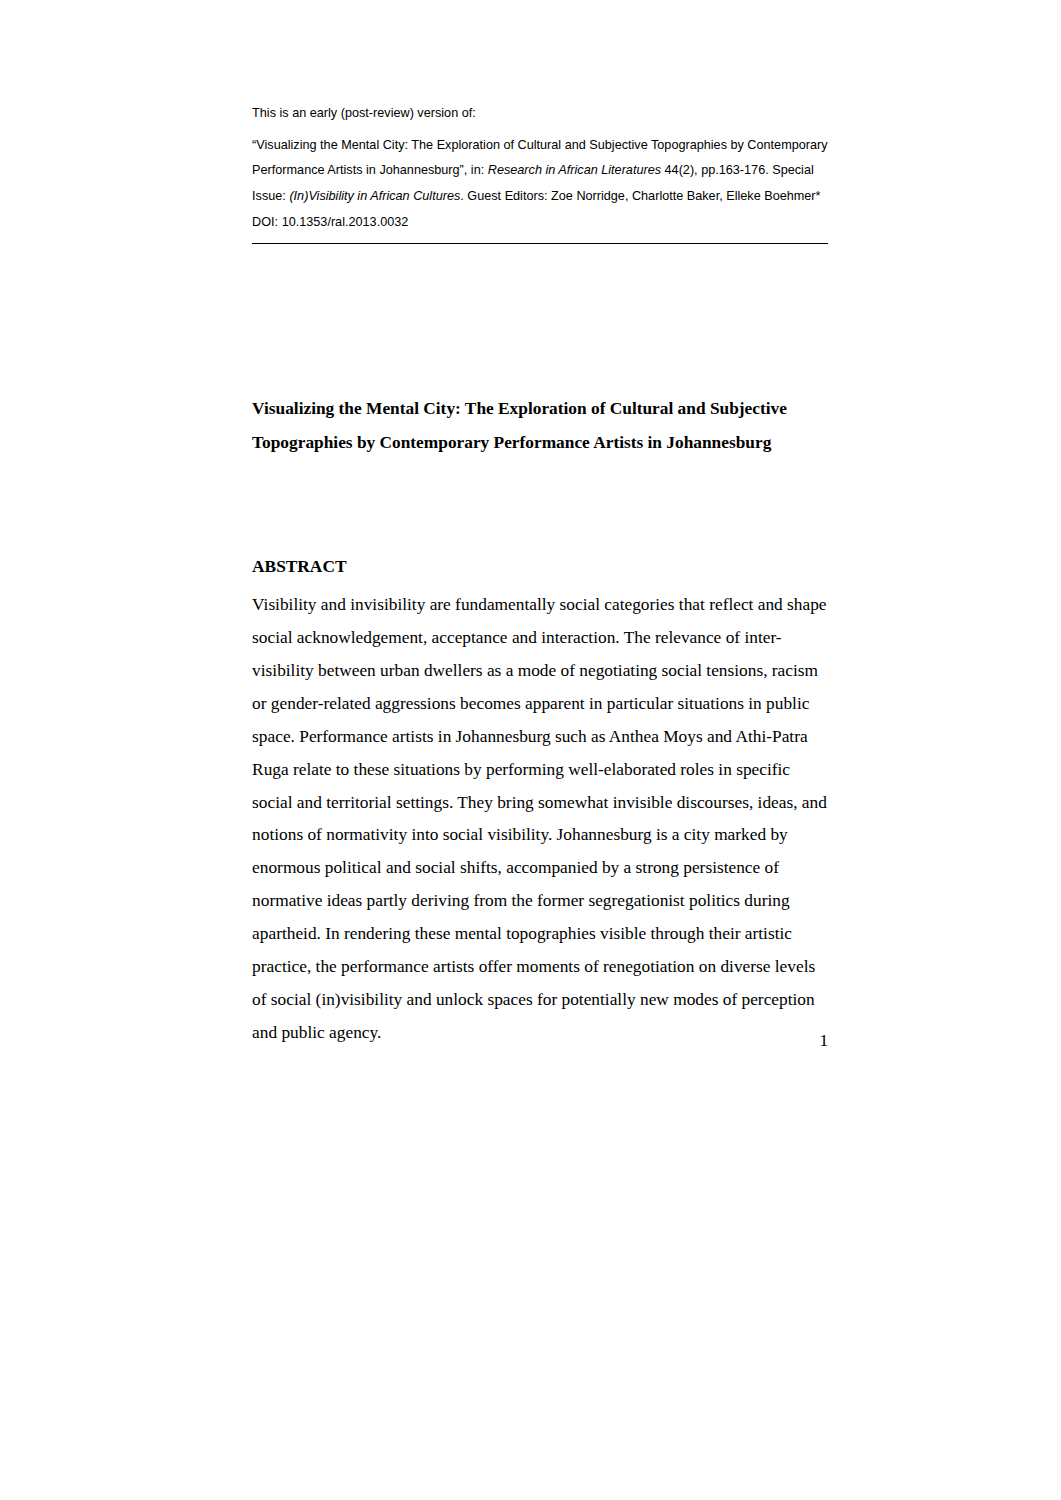This is an early (post-review) version of:
“Visualizing the Mental City: The Exploration of Cultural and Subjective Topographies by Contemporary Performance Artists in Johannesburg”, in: Research in African Literatures 44(2), pp.163-176. Special Issue: (In)Visibility in African Cultures. Guest Editors: Zoe Norridge, Charlotte Baker, Elleke Boehmer*
DOI: 10.1353/ral.2013.0032
Visualizing the Mental City: The Exploration of Cultural and Subjective Topographies by Contemporary Performance Artists in Johannesburg
ABSTRACT
Visibility and invisibility are fundamentally social categories that reflect and shape social acknowledgement, acceptance and interaction. The relevance of inter-visibility between urban dwellers as a mode of negotiating social tensions, racism or gender-related aggressions becomes apparent in particular situations in public space. Performance artists in Johannesburg such as Anthea Moys and Athi-Patra Ruga relate to these situations by performing well-elaborated roles in specific social and territorial settings. They bring somewhat invisible discourses, ideas, and notions of normativity into social visibility. Johannesburg is a city marked by enormous political and social shifts, accompanied by a strong persistence of normative ideas partly deriving from the former segregationist politics during apartheid. In rendering these mental topographies visible through their artistic practice, the performance artists offer moments of renegotiation on diverse levels of social (in)visibility and unlock spaces for potentially new modes of perception and public agency.
1